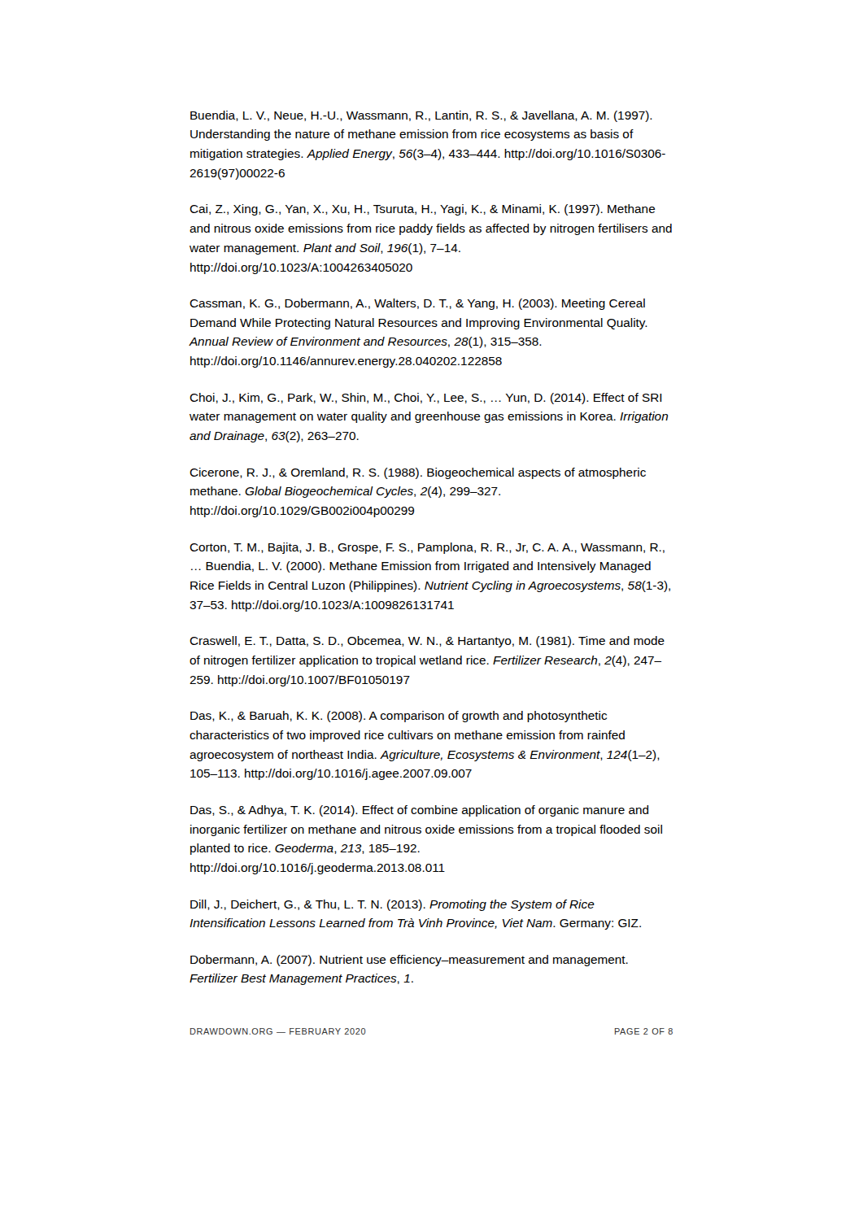Buendia, L. V., Neue, H.-U., Wassmann, R., Lantin, R. S., & Javellana, A. M. (1997). Understanding the nature of methane emission from rice ecosystems as basis of mitigation strategies. Applied Energy, 56(3–4), 433–444. http://doi.org/10.1016/S0306-2619(97)00022-6
Cai, Z., Xing, G., Yan, X., Xu, H., Tsuruta, H., Yagi, K., & Minami, K. (1997). Methane and nitrous oxide emissions from rice paddy fields as affected by nitrogen fertilisers and water management. Plant and Soil, 196(1), 7–14. http://doi.org/10.1023/A:1004263405020
Cassman, K. G., Dobermann, A., Walters, D. T., & Yang, H. (2003). Meeting Cereal Demand While Protecting Natural Resources and Improving Environmental Quality. Annual Review of Environment and Resources, 28(1), 315–358. http://doi.org/10.1146/annurev.energy.28.040202.122858
Choi, J., Kim, G., Park, W., Shin, M., Choi, Y., Lee, S., … Yun, D. (2014). Effect of SRI water management on water quality and greenhouse gas emissions in Korea. Irrigation and Drainage, 63(2), 263–270.
Cicerone, R. J., & Oremland, R. S. (1988). Biogeochemical aspects of atmospheric methane. Global Biogeochemical Cycles, 2(4), 299–327. http://doi.org/10.1029/GB002i004p00299
Corton, T. M., Bajita, J. B., Grospe, F. S., Pamplona, R. R., Jr, C. A. A., Wassmann, R., … Buendia, L. V. (2000). Methane Emission from Irrigated and Intensively Managed Rice Fields in Central Luzon (Philippines). Nutrient Cycling in Agroecosystems, 58(1-3), 37–53. http://doi.org/10.1023/A:1009826131741
Craswell, E. T., Datta, S. D., Obcemea, W. N., & Hartantyo, M. (1981). Time and mode of nitrogen fertilizer application to tropical wetland rice. Fertilizer Research, 2(4), 247–259. http://doi.org/10.1007/BF01050197
Das, K., & Baruah, K. K. (2008). A comparison of growth and photosynthetic characteristics of two improved rice cultivars on methane emission from rainfed agroecosystem of northeast India. Agriculture, Ecosystems & Environment, 124(1–2), 105–113. http://doi.org/10.1016/j.agee.2007.09.007
Das, S., & Adhya, T. K. (2014). Effect of combine application of organic manure and inorganic fertilizer on methane and nitrous oxide emissions from a tropical flooded soil planted to rice. Geoderma, 213, 185–192. http://doi.org/10.1016/j.geoderma.2013.08.011
Dill, J., Deichert, G., & Thu, L. T. N. (2013). Promoting the System of Rice Intensification Lessons Learned from Trà Vinh Province, Viet Nam. Germany: GIZ.
Dobermann, A. (2007). Nutrient use efficiency–measurement and management. Fertilizer Best Management Practices, 1.
DRAWDOWN.ORG — FEBRUARY 2020 PAGE 2 OF 8